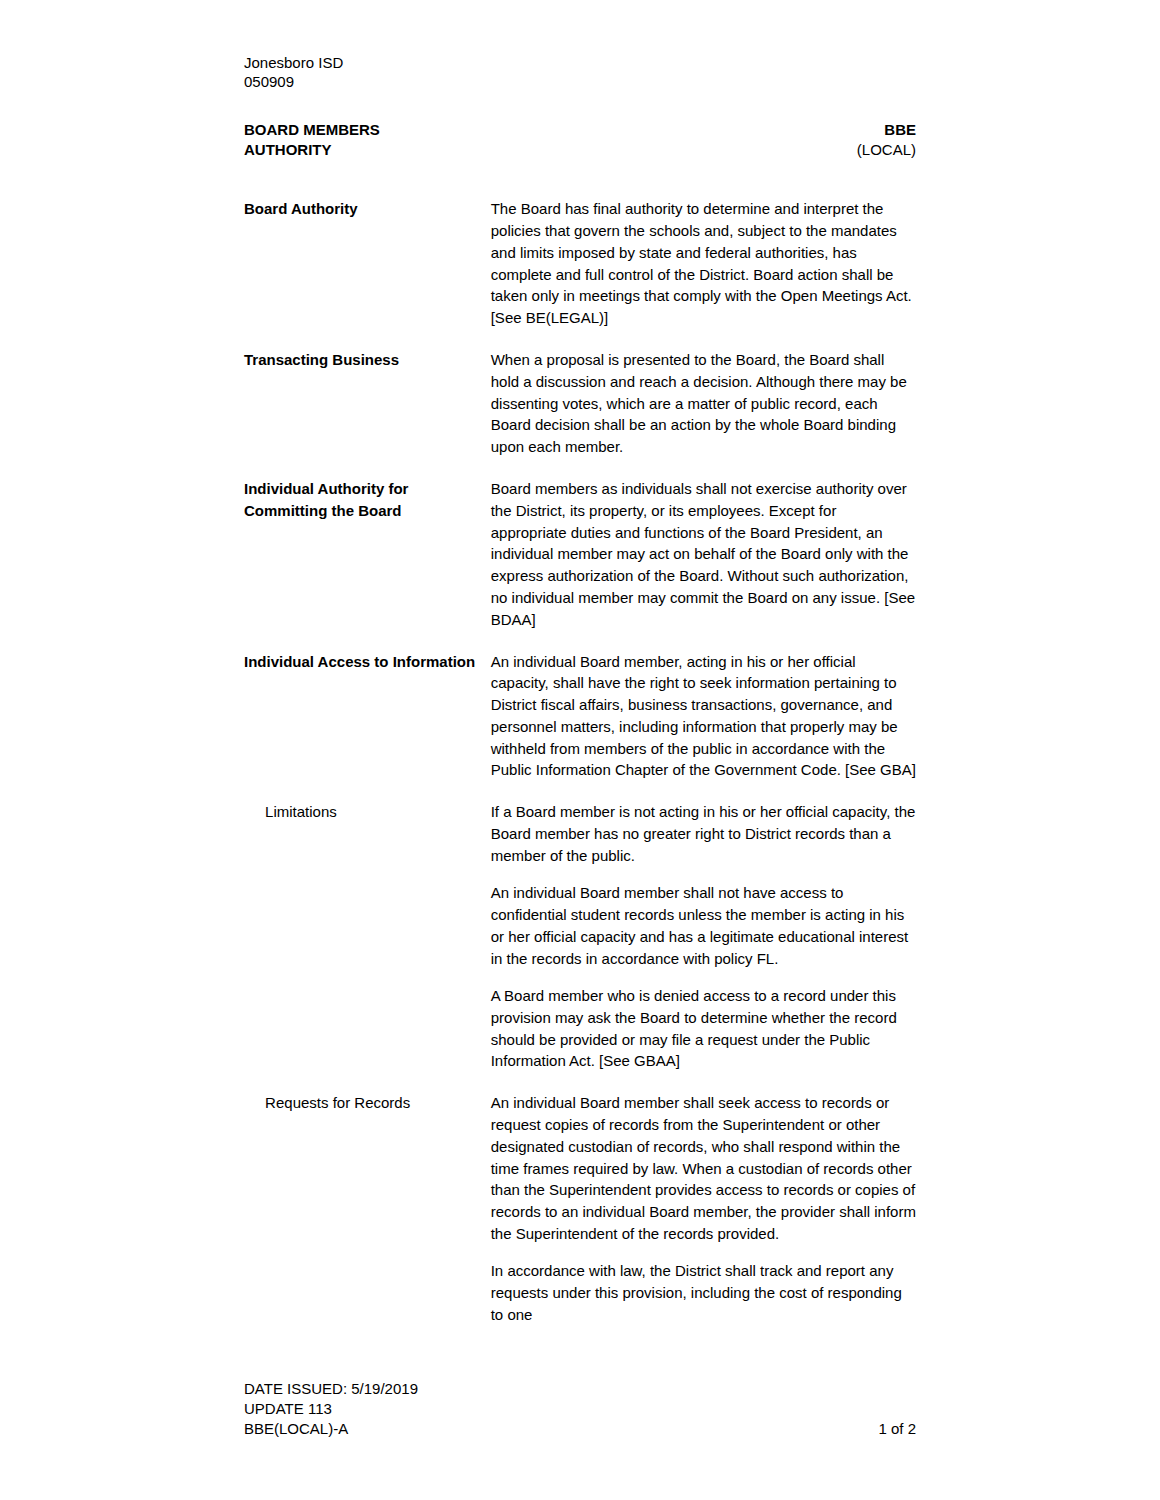Jonesboro ISD
050909
BOARD MEMBERS
AUTHORITY
BBE
(LOCAL)
| Board Authority | The Board has final authority to determine and interpret the policies that govern the schools and, subject to the mandates and limits imposed by state and federal authorities, has complete and full control of the District. Board action shall be taken only in meetings that comply with the Open Meetings Act. [See BE(LEGAL)] |
| Transacting Business | When a proposal is presented to the Board, the Board shall hold a discussion and reach a decision. Although there may be dissenting votes, which are a matter of public record, each Board decision shall be an action by the whole Board binding upon each member. |
| Individual Authority for Committing the Board | Board members as individuals shall not exercise authority over the District, its property, or its employees. Except for appropriate duties and functions of the Board President, an individual member may act on behalf of the Board only with the express authorization of the Board. Without such authorization, no individual member may commit the Board on any issue. [See BDAA] |
| Individual Access to Information | An individual Board member, acting in his or her official capacity, shall have the right to seek information pertaining to District fiscal affairs, business transactions, governance, and personnel matters, including information that properly may be withheld from members of the public in accordance with the Public Information Chapter of the Government Code. [See GBA] |
| Limitations | If a Board member is not acting in his or her official capacity, the Board member has no greater right to District records than a member of the public. An individual Board member shall not have access to confidential student records unless the member is acting in his or her official capacity and has a legitimate educational interest in the records in accordance with policy FL. A Board member who is denied access to a record under this provision may ask the Board to determine whether the record should be provided or may file a request under the Public Information Act. [See GBAA] |
| Requests for Records | An individual Board member shall seek access to records or request copies of records from the Superintendent or other designated custodian of records, who shall respond within the time frames required by law. When a custodian of records other than the Superintendent provides access to records or copies of records to an individual Board member, the provider shall inform the Superintendent of the records provided. In accordance with law, the District shall track and report any requests under this provision, including the cost of responding to one |
DATE ISSUED: 5/19/2019
UPDATE 113
BBE(LOCAL)-A
1 of 2